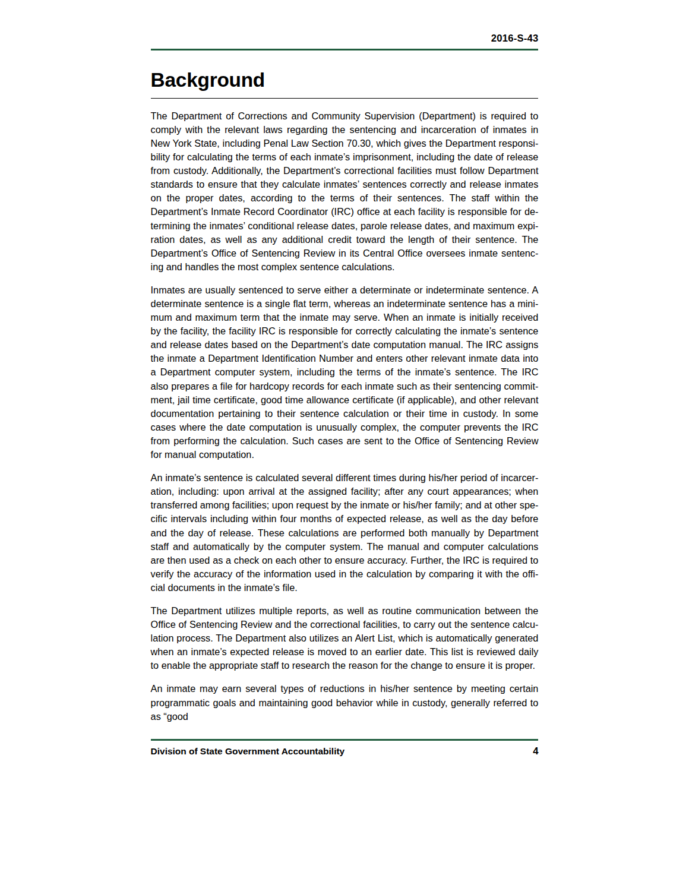2016-S-43
Background
The Department of Corrections and Community Supervision (Department) is required to comply with the relevant laws regarding the sentencing and incarceration of inmates in New York State, including Penal Law Section 70.30, which gives the Department responsibility for calculating the terms of each inmate’s imprisonment, including the date of release from custody. Additionally, the Department’s correctional facilities must follow Department standards to ensure that they calculate inmates’ sentences correctly and release inmates on the proper dates, according to the terms of their sentences. The staff within the Department’s Inmate Record Coordinator (IRC) office at each facility is responsible for determining the inmates’ conditional release dates, parole release dates, and maximum expiration dates, as well as any additional credit toward the length of their sentence. The Department’s Office of Sentencing Review in its Central Office oversees inmate sentencing and handles the most complex sentence calculations.
Inmates are usually sentenced to serve either a determinate or indeterminate sentence. A determinate sentence is a single flat term, whereas an indeterminate sentence has a minimum and maximum term that the inmate may serve. When an inmate is initially received by the facility, the facility IRC is responsible for correctly calculating the inmate’s sentence and release dates based on the Department’s date computation manual. The IRC assigns the inmate a Department Identification Number and enters other relevant inmate data into a Department computer system, including the terms of the inmate’s sentence. The IRC also prepares a file for hardcopy records for each inmate such as their sentencing commitment, jail time certificate, good time allowance certificate (if applicable), and other relevant documentation pertaining to their sentence calculation or their time in custody. In some cases where the date computation is unusually complex, the computer prevents the IRC from performing the calculation. Such cases are sent to the Office of Sentencing Review for manual computation.
An inmate’s sentence is calculated several different times during his/her period of incarceration, including: upon arrival at the assigned facility; after any court appearances; when transferred among facilities; upon request by the inmate or his/her family; and at other specific intervals including within four months of expected release, as well as the day before and the day of release. These calculations are performed both manually by Department staff and automatically by the computer system. The manual and computer calculations are then used as a check on each other to ensure accuracy. Further, the IRC is required to verify the accuracy of the information used in the calculation by comparing it with the official documents in the inmate’s file.
The Department utilizes multiple reports, as well as routine communication between the Office of Sentencing Review and the correctional facilities, to carry out the sentence calculation process. The Department also utilizes an Alert List, which is automatically generated when an inmate’s expected release is moved to an earlier date. This list is reviewed daily to enable the appropriate staff to research the reason for the change to ensure it is proper.
An inmate may earn several types of reductions in his/her sentence by meeting certain programmatic goals and maintaining good behavior while in custody, generally referred to as “good
Division of State Government Accountability 4